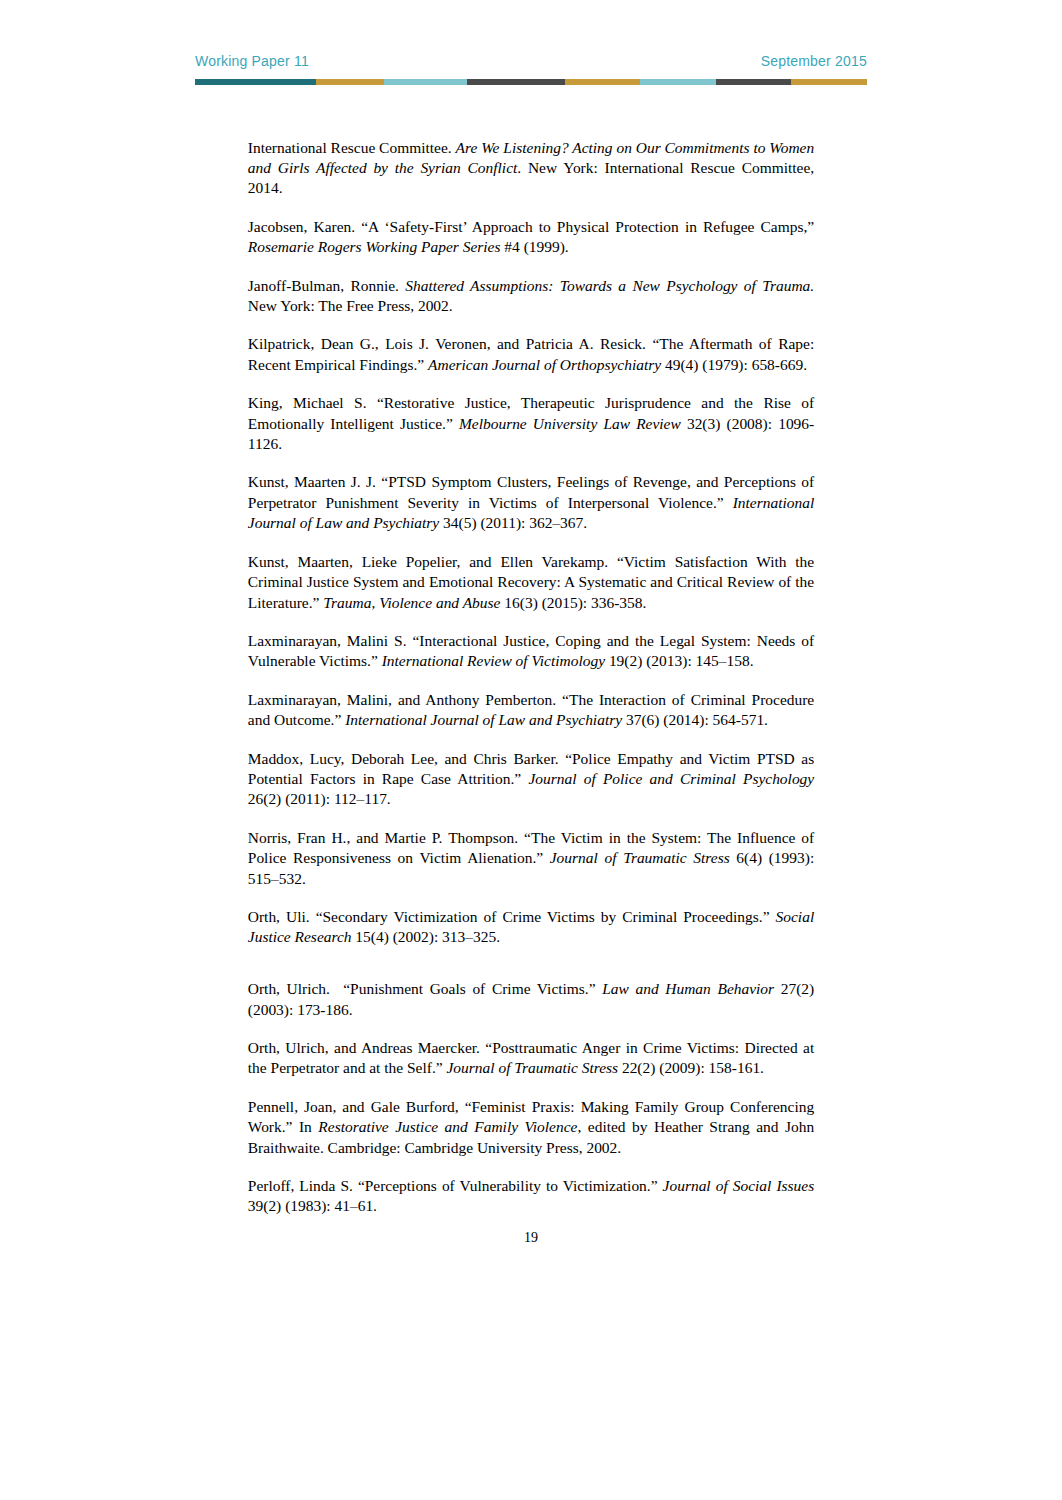Working Paper 11
September 2015
International Rescue Committee. Are We Listening? Acting on Our Commitments to Women and Girls Affected by the Syrian Conflict. New York: International Rescue Committee, 2014.
Jacobsen, Karen. “A ‘Safety-First’ Approach to Physical Protection in Refugee Camps,” Rosemarie Rogers Working Paper Series #4 (1999).
Janoff-Bulman, Ronnie. Shattered Assumptions: Towards a New Psychology of Trauma. New York: The Free Press, 2002.
Kilpatrick, Dean G., Lois J. Veronen, and Patricia A. Resick. “The Aftermath of Rape: Recent Empirical Findings.” American Journal of Orthopsychiatry 49(4) (1979): 658-669.
King, Michael S. “Restorative Justice, Therapeutic Jurisprudence and the Rise of Emotionally Intelligent Justice.” Melbourne University Law Review 32(3) (2008): 1096-1126.
Kunst, Maarten J. J. “PTSD Symptom Clusters, Feelings of Revenge, and Perceptions of Perpetrator Punishment Severity in Victims of Interpersonal Violence.” International Journal of Law and Psychiatry 34(5) (2011): 362–367.
Kunst, Maarten, Lieke Popelier, and Ellen Varekamp. “Victim Satisfaction With the Criminal Justice System and Emotional Recovery: A Systematic and Critical Review of the Literature.” Trauma, Violence and Abuse 16(3) (2015): 336-358.
Laxminarayan, Malini S. “Interactional Justice, Coping and the Legal System: Needs of Vulnerable Victims.” International Review of Victimology 19(2) (2013): 145–158.
Laxminarayan, Malini, and Anthony Pemberton. “The Interaction of Criminal Procedure and Outcome.” International Journal of Law and Psychiatry 37(6) (2014): 564-571.
Maddox, Lucy, Deborah Lee, and Chris Barker. “Police Empathy and Victim PTSD as Potential Factors in Rape Case Attrition.” Journal of Police and Criminal Psychology 26(2) (2011): 112–117.
Norris, Fran H., and Martie P. Thompson. “The Victim in the System: The Influence of Police Responsiveness on Victim Alienation.” Journal of Traumatic Stress 6(4) (1993): 515–532.
Orth, Uli. “Secondary Victimization of Crime Victims by Criminal Proceedings.” Social Justice Research 15(4) (2002): 313–325.
Orth, Ulrich. “Punishment Goals of Crime Victims.” Law and Human Behavior 27(2) (2003): 173-186.
Orth, Ulrich, and Andreas Maercker. “Posttraumatic Anger in Crime Victims: Directed at the Perpetrator and at the Self.” Journal of Traumatic Stress 22(2) (2009): 158-161.
Pennell, Joan, and Gale Burford, “Feminist Praxis: Making Family Group Conferencing Work.” In Restorative Justice and Family Violence, edited by Heather Strang and John Braithwaite. Cambridge: Cambridge University Press, 2002.
Perloff, Linda S. “Perceptions of Vulnerability to Victimization.” Journal of Social Issues 39(2) (1983): 41–61.
19